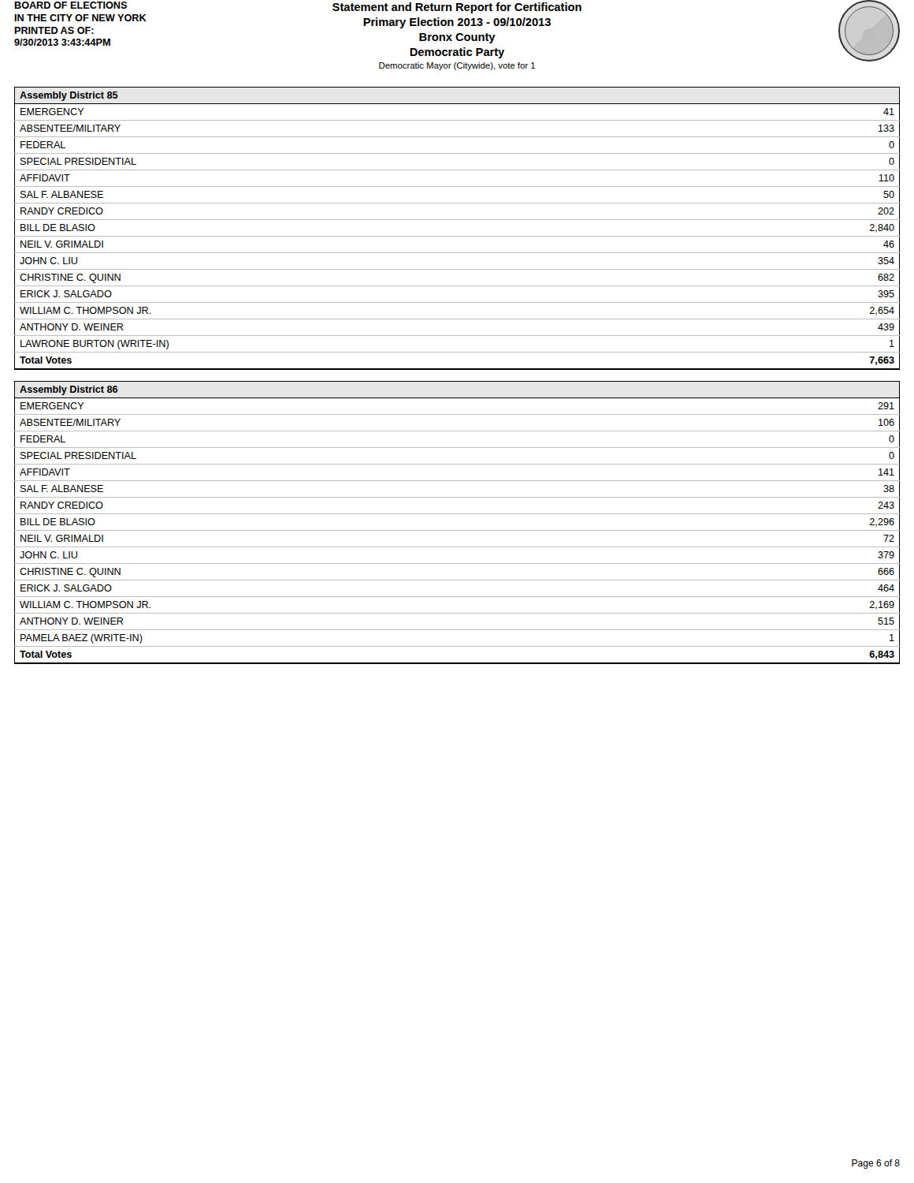BOARD OF ELECTIONS
IN THE CITY OF NEW YORK
PRINTED AS OF:
9/30/2013 3:43:44PM
Statement and Return Report for Certification
Primary Election 2013 - 09/10/2013
Bronx County
Democratic Party
Democratic Mayor (Citywide), vote for 1
Assembly District 85
| EMERGENCY | 41 |
| ABSENTEE/MILITARY | 133 |
| FEDERAL | 0 |
| SPECIAL PRESIDENTIAL | 0 |
| AFFIDAVIT | 110 |
| SAL F. ALBANESE | 50 |
| RANDY CREDICO | 202 |
| BILL DE BLASIO | 2,840 |
| NEIL V. GRIMALDI | 46 |
| JOHN C. LIU | 354 |
| CHRISTINE C. QUINN | 682 |
| ERICK J. SALGADO | 395 |
| WILLIAM C. THOMPSON JR. | 2,654 |
| ANTHONY D. WEINER | 439 |
| LAWRONE BURTON (WRITE-IN) | 1 |
| Total Votes | 7,663 |
Assembly District 86
| EMERGENCY | 291 |
| ABSENTEE/MILITARY | 106 |
| FEDERAL | 0 |
| SPECIAL PRESIDENTIAL | 0 |
| AFFIDAVIT | 141 |
| SAL F. ALBANESE | 38 |
| RANDY CREDICO | 243 |
| BILL DE BLASIO | 2,296 |
| NEIL V. GRIMALDI | 72 |
| JOHN C. LIU | 379 |
| CHRISTINE C. QUINN | 666 |
| ERICK J. SALGADO | 464 |
| WILLIAM C. THOMPSON JR. | 2,169 |
| ANTHONY D. WEINER | 515 |
| PAMELA BAEZ (WRITE-IN) | 1 |
| Total Votes | 6,843 |
Page 6 of 8